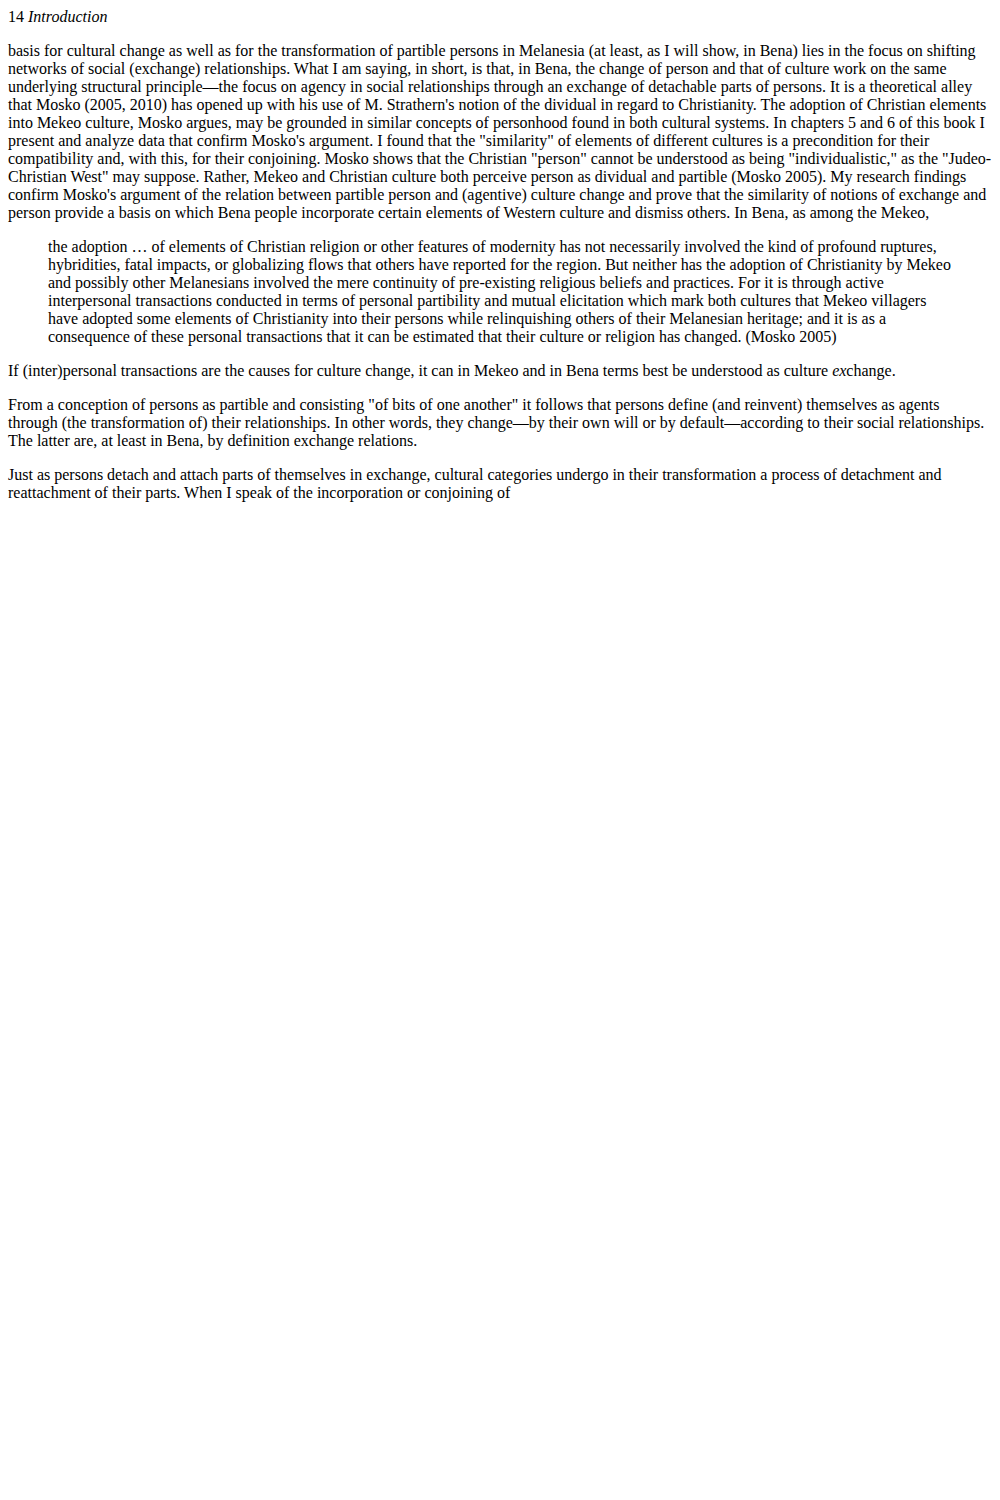14 Introduction
basis for cultural change as well as for the transformation of partible persons in Melanesia (at least, as I will show, in Bena) lies in the focus on shifting networks of social (exchange) relationships. What I am saying, in short, is that, in Bena, the change of person and that of culture work on the same underlying structural principle—the focus on agency in social relationships through an exchange of detachable parts of persons. It is a theoretical alley that Mosko (2005, 2010) has opened up with his use of M. Strathern's notion of the dividual in regard to Christianity. The adoption of Christian elements into Mekeo culture, Mosko argues, may be grounded in similar concepts of personhood found in both cultural systems. In chapters 5 and 6 of this book I present and analyze data that confirm Mosko's argument. I found that the "similarity" of elements of different cultures is a precondition for their compatibility and, with this, for their conjoining. Mosko shows that the Christian "person" cannot be understood as being "individualistic," as the "Judeo-Christian West" may suppose. Rather, Mekeo and Christian culture both perceive person as dividual and partible (Mosko 2005). My research findings confirm Mosko's argument of the relation between partible person and (agentive) culture change and prove that the similarity of notions of exchange and person provide a basis on which Bena people incorporate certain elements of Western culture and dismiss others. In Bena, as among the Mekeo,
the adoption … of elements of Christian religion or other features of modernity has not necessarily involved the kind of profound ruptures, hybridities, fatal impacts, or globalizing flows that others have reported for the region. But neither has the adoption of Christianity by Mekeo and possibly other Melanesians involved the mere continuity of pre-existing religious beliefs and practices. For it is through active interpersonal transactions conducted in terms of personal partibility and mutual elicitation which mark both cultures that Mekeo villagers have adopted some elements of Christianity into their persons while relinquishing others of their Melanesian heritage; and it is as a consequence of these personal transactions that it can be estimated that their culture or religion has changed. (Mosko 2005)
If (inter)personal transactions are the causes for culture change, it can in Mekeo and in Bena terms best be understood as culture exchange.
From a conception of persons as partible and consisting "of bits of one another" it follows that persons define (and reinvent) themselves as agents through (the transformation of) their relationships. In other words, they change—by their own will or by default—according to their social relationships. The latter are, at least in Bena, by definition exchange relations.
Just as persons detach and attach parts of themselves in exchange, cultural categories undergo in their transformation a process of detachment and reattachment of their parts. When I speak of the incorporation or conjoining of